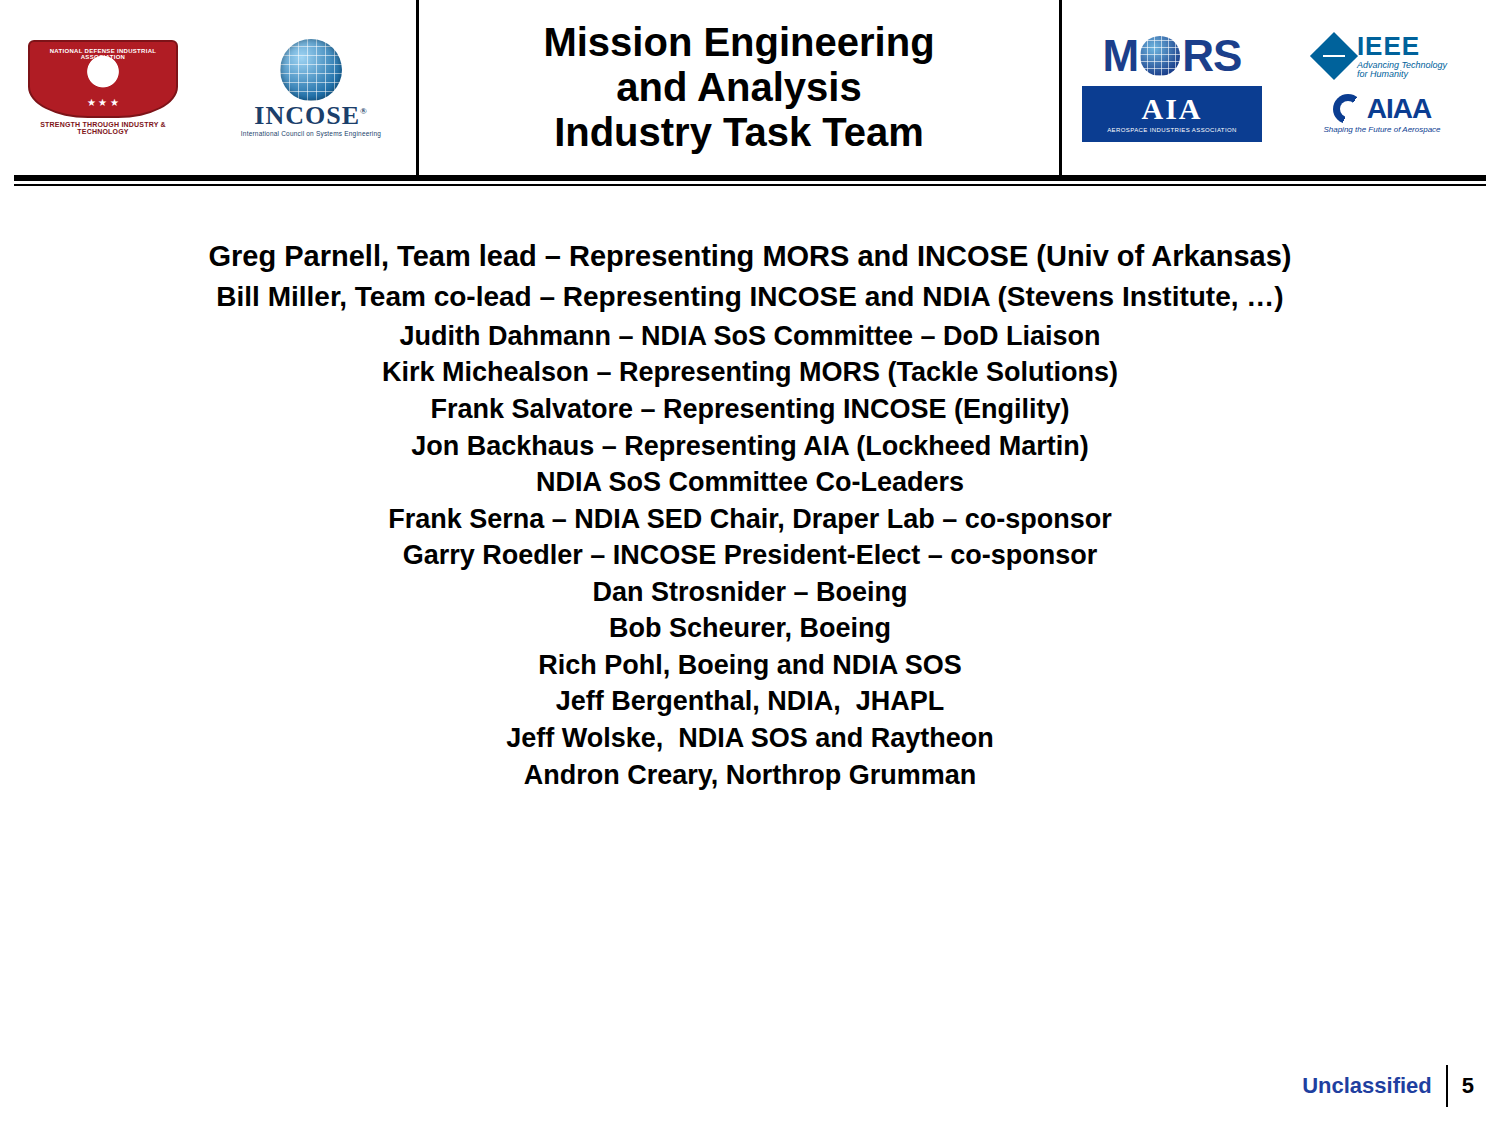STRENGTH THROUGH INDUSTRY & TECHNOLOGY
INCOSE®
International Council on Systems Engineering
Mission Engineering
and Analysis
Industry Task Team
M RS
IEEE
Advancing Technology
for Humanity
AIA
AEROSPACE INDUSTRIES ASSOCIATION
AIAA
Shaping the Future of Aerospace
Greg Parnell, Team lead – Representing MORS and INCOSE (Univ of Arkansas)
Bill Miller, Team co-lead – Representing INCOSE and NDIA (Stevens Institute, …)
Judith Dahmann – NDIA SoS Committee – DoD Liaison
Kirk Michealson – Representing MORS (Tackle Solutions)
Frank Salvatore – Representing INCOSE (Engility)
Jon Backhaus – Representing AIA (Lockheed Martin)
NDIA SoS Committee Co-Leaders
Frank Serna – NDIA SED Chair, Draper Lab – co-sponsor
Garry Roedler – INCOSE President-Elect – co-sponsor
Dan Strosnider – Boeing
Bob Scheurer, Boeing
Rich Pohl, Boeing and NDIA SOS
Jeff Bergenthal, NDIA, JHAPL
Jeff Wolske, NDIA SOS and Raytheon
Andron Creary, Northrop Grumman
Unclassified
5